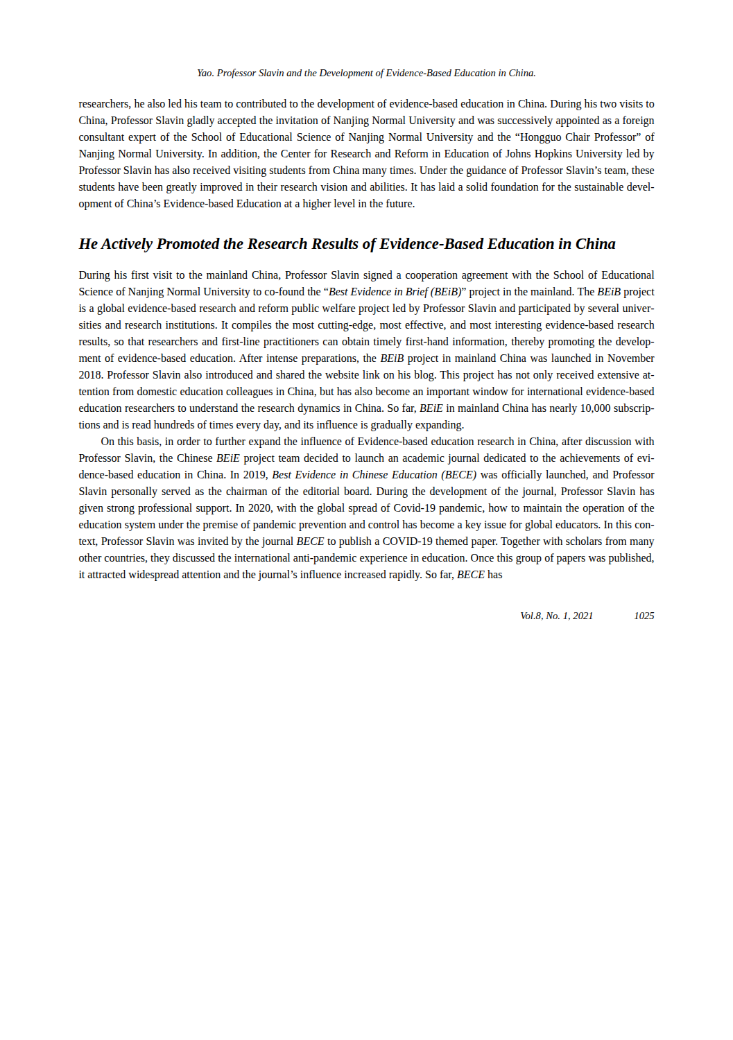Yao. Professor Slavin and the Development of Evidence-Based Education in China.
researchers, he also led his team to contributed to the development of evidence-based education in China. During his two visits to China, Professor Slavin gladly accepted the invitation of Nanjing Normal University and was successively appointed as a foreign consultant expert of the School of Educational Science of Nanjing Normal University and the “Hongguo Chair Professor” of Nanjing Normal University. In addition, the Center for Research and Reform in Education of Johns Hopkins University led by Professor Slavin has also received visiting students from China many times. Under the guidance of Professor Slavin’s team, these students have been greatly improved in their research vision and abilities. It has laid a solid foundation for the sustainable development of China’s Evidence-based Education at a higher level in the future.
He Actively Promoted the Research Results of Evidence-Based Education in China
During his first visit to the mainland China, Professor Slavin signed a cooperation agreement with the School of Educational Science of Nanjing Normal University to co-found the “Best Evidence in Brief (BEiB)” project in the mainland. The BEiB project is a global evidence-based research and reform public welfare project led by Professor Slavin and participated by several universities and research institutions. It compiles the most cutting-edge, most effective, and most interesting evidence-based research results, so that researchers and first-line practitioners can obtain timely first-hand information, thereby promoting the development of evidence-based education. After intense preparations, the BEiB project in mainland China was launched in November 2018. Professor Slavin also introduced and shared the website link on his blog. This project has not only received extensive attention from domestic education colleagues in China, but has also become an important window for international evidence-based education researchers to understand the research dynamics in China. So far, BEiE in mainland China has nearly 10,000 subscriptions and is read hundreds of times every day, and its influence is gradually expanding.
On this basis, in order to further expand the influence of Evidence-based education research in China, after discussion with Professor Slavin, the Chinese BEiE project team decided to launch an academic journal dedicated to the achievements of evidence-based education in China. In 2019, Best Evidence in Chinese Education (BECE) was officially launched, and Professor Slavin personally served as the chairman of the editorial board. During the development of the journal, Professor Slavin has given strong professional support. In 2020, with the global spread of Covid-19 pandemic, how to maintain the operation of the education system under the premise of pandemic prevention and control has become a key issue for global educators. In this context, Professor Slavin was invited by the journal BECE to publish a COVID-19 themed paper. Together with scholars from many other countries, they discussed the international anti-pandemic experience in education. Once this group of papers was published, it attracted widespread attention and the journal’s influence increased rapidly. So far, BECE has
Vol.8, No. 1, 2021 1025